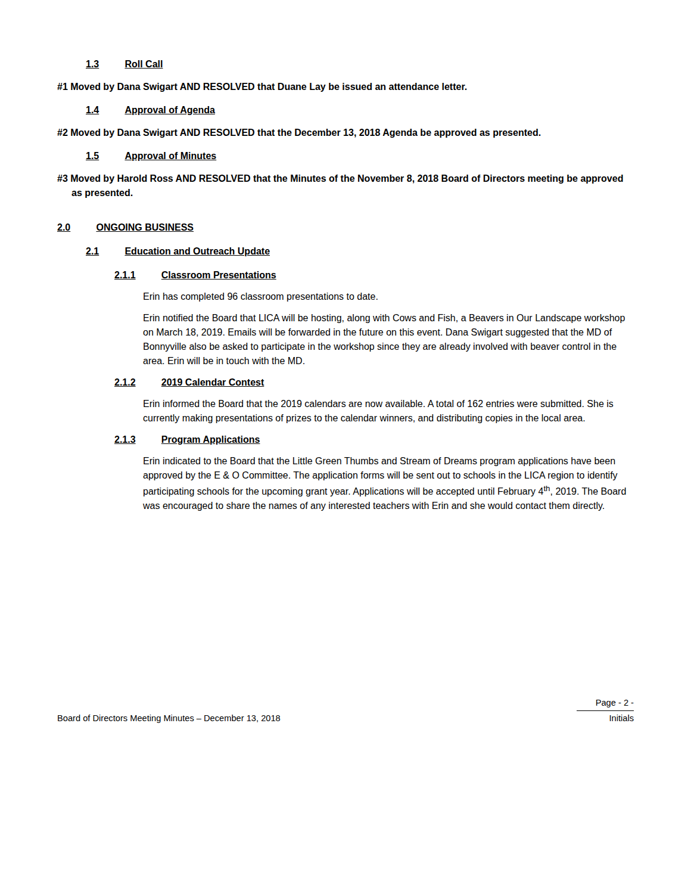1.3 Roll Call
#1 Moved by Dana Swigart AND RESOLVED that Duane Lay be issued an attendance letter.
1.4 Approval of Agenda
#2 Moved by Dana Swigart AND RESOLVED that the December 13, 2018 Agenda be approved as presented.
1.5 Approval of Minutes
#3 Moved by Harold Ross AND RESOLVED that the Minutes of the November 8, 2018 Board of Directors meeting be approved as presented.
2.0 ONGOING BUSINESS
2.1 Education and Outreach Update
2.1.1 Classroom Presentations
Erin has completed 96 classroom presentations to date.
Erin notified the Board that LICA will be hosting, along with Cows and Fish, a Beavers in Our Landscape workshop on March 18, 2019. Emails will be forwarded in the future on this event. Dana Swigart suggested that the MD of Bonnyville also be asked to participate in the workshop since they are already involved with beaver control in the area. Erin will be in touch with the MD.
2.1.2 2019 Calendar Contest
Erin informed the Board that the 2019 calendars are now available. A total of 162 entries were submitted. She is currently making presentations of prizes to the calendar winners, and distributing copies in the local area.
2.1.3 Program Applications
Erin indicated to the Board that the Little Green Thumbs and Stream of Dreams program applications have been approved by the E & O Committee. The application forms will be sent out to schools in the LICA region to identify participating schools for the upcoming grant year. Applications will be accepted until February 4th, 2019. The Board was encouraged to share the names of any interested teachers with Erin and she would contact them directly.
Board of Directors Meeting Minutes – December 13, 2018
Page - 2 - Initials